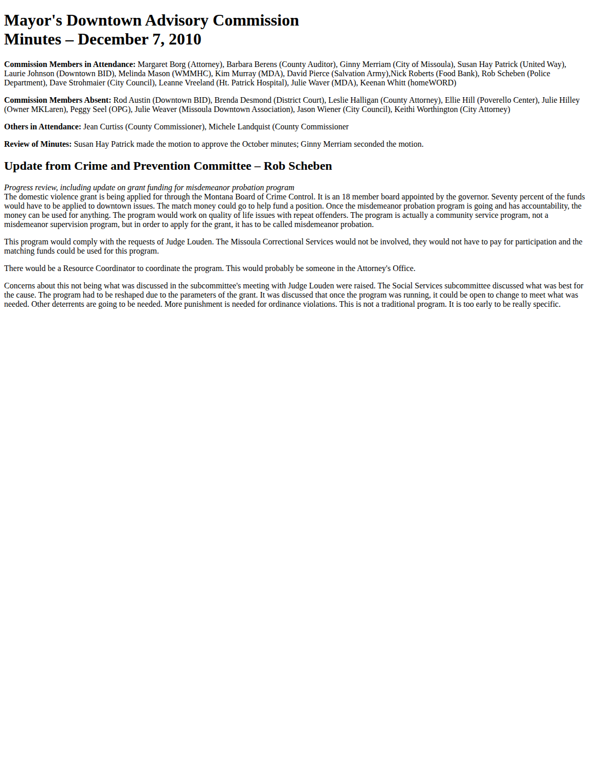Mayor's Downtown Advisory Commission
Minutes – December 7, 2010
Commission Members in Attendance: Margaret Borg (Attorney), Barbara Berens (County Auditor), Ginny Merriam (City of Missoula), Susan Hay Patrick (United Way), Laurie Johnson (Downtown BID), Melinda Mason (WMMHC), Kim Murray (MDA), David Pierce (Salvation Army),Nick Roberts (Food Bank), Rob Scheben (Police Department), Dave Strohmaier (City Council), Leanne Vreeland (Ht. Patrick Hospital), Julie Waver (MDA), Keenan Whitt (homeWORD)
Commission Members Absent: Rod Austin (Downtown BID), Brenda Desmond (District Court), Leslie Halligan (County Attorney), Ellie Hill (Poverello Center), Julie Hilley (Owner MKLaren), Peggy Seel (OPG), Julie Weaver (Missoula Downtown Association), Jason Wiener (City Council), Keithi Worthington (City Attorney)
Others in Attendance: Jean Curtiss (County Commissioner), Michele Landquist (County Commissioner
Review of Minutes: Susan Hay Patrick made the motion to approve the October minutes; Ginny Merriam seconded the motion.
Update from Crime and Prevention Committee – Rob Scheben
Progress review, including update on grant funding for misdemeanor probation program
The domestic violence grant is being applied for through the Montana Board of Crime Control. It is an 18 member board appointed by the governor. Seventy percent of the funds would have to be applied to downtown issues. The match money could go to help fund a position. Once the misdemeanor probation program is going and has accountability, the money can be used for anything. The program would work on quality of life issues with repeat offenders. The program is actually a community service program, not a misdemeanor supervision program, but in order to apply for the grant, it has to be called misdemeanor probation.
This program would comply with the requests of Judge Louden. The Missoula Correctional Services would not be involved, they would not have to pay for participation and the matching funds could be used for this program.
There would be a Resource Coordinator to coordinate the program. This would probably be someone in the Attorney's Office.
Concerns about this not being what was discussed in the subcommittee's meeting with Judge Louden were raised. The Social Services subcommittee discussed what was best for the cause. The program had to be reshaped due to the parameters of the grant. It was discussed that once the program was running, it could be open to change to meet what was needed. Other deterrents are going to be needed. More punishment is needed for ordinance violations. This is not a traditional program. It is too early to be really specific.